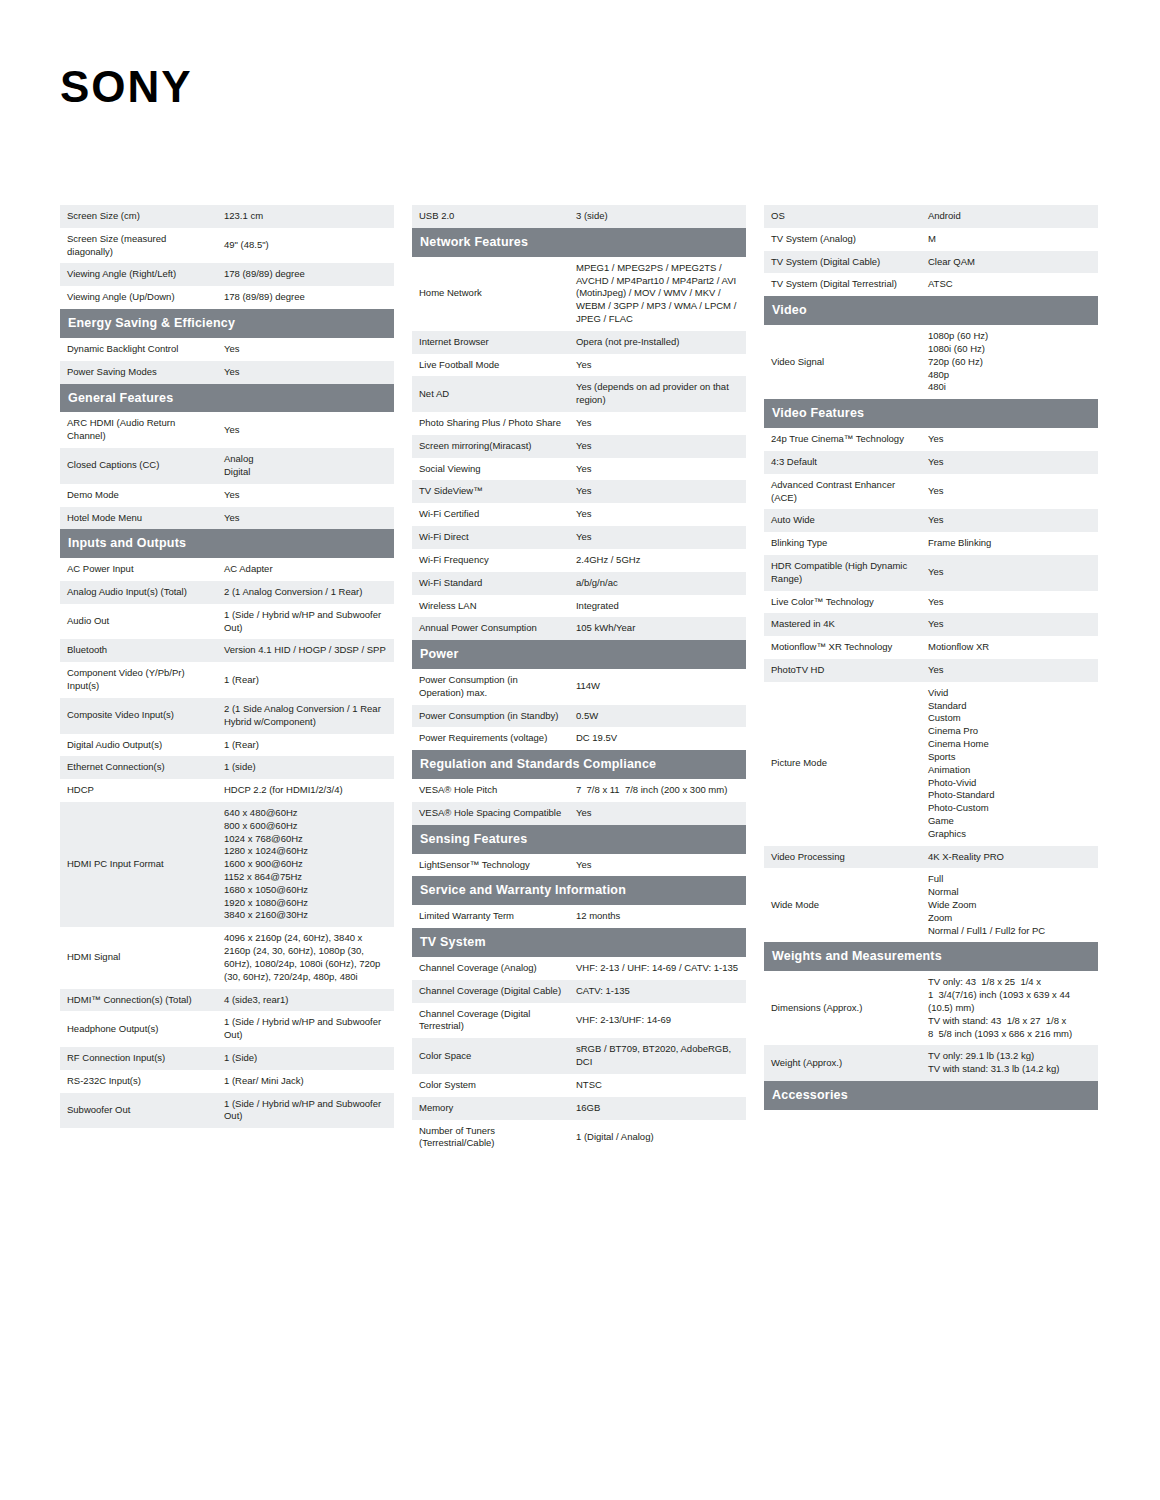SONY
| Screen Size (cm) | 123.1 cm |
| Screen Size (measured diagonally) | 49" (48.5") |
| Viewing Angle (Right/Left) | 178 (89/89) degree |
| Viewing Angle (Up/Down) | 178 (89/89) degree |
| Energy Saving & Efficiency |
| Dynamic Backlight Control | Yes |
| Power Saving Modes | Yes |
| General Features |
| ARC HDMI (Audio Return Channel) | Yes |
| Closed Captions (CC) | Analog Digital |
| Demo Mode | Yes |
| Hotel Mode Menu | Yes |
| Inputs and Outputs |
| AC Power Input | AC Adapter |
| Analog Audio Input(s) (Total) | 2 (1 Analog Conversion / 1 Rear) |
| Audio Out | 1 (Side / Hybrid w/HP and Subwoofer Out) |
| Bluetooth | Version 4.1 HID / HOGP / 3DSP / SPP |
| Component Video (Y/Pb/Pr) Input(s) | 1 (Rear) |
| Composite Video Input(s) | 2 (1 Side Analog Conversion / 1 Rear Hybrid w/Component) |
| Digital Audio Output(s) | 1 (Rear) |
| Ethernet Connection(s) | 1 (side) |
| HDCP | HDCP 2.2 (for HDMI1/2/3/4) |
| HDMI PC Input Format | 640 x 480@60Hz 800 x 600@60Hz 1024 x 768@60Hz 1280 x 1024@60Hz 1600 x 900@60Hz 1152 x 864@75Hz 1680 x 1050@60Hz 1920 x 1080@60Hz 3840 x 2160@30Hz |
| HDMI Signal | 4096 x 2160p (24, 60Hz), 3840 x 2160p (24, 30, 60Hz), 1080p (30, 60Hz), 1080/24p, 1080i (60Hz), 720p (30, 60Hz), 720/24p, 480p, 480i |
| HDMI™ Connection(s) (Total) | 4 (side3, rear1) |
| Headphone Output(s) | 1 (Side / Hybrid w/HP and Subwoofer Out) |
| RF Connection Input(s) | 1 (Side) |
| RS-232C Input(s) | 1 (Rear/ Mini Jack) |
| Subwoofer Out | 1 (Side / Hybrid w/HP and Subwoofer Out) |
| USB 2.0 | 3 (side) |
| Network Features |
| Home Network | MPEG1 / MPEG2PS / MPEG2TS / AVCHD / MP4Part10 / MP4Part2 / AVI (MotinJpeg) / MOV / WMV / MKV / WEBM / 3GPP / MP3 / WMA / LPCM / JPEG / FLAC |
| Internet Browser | Opera (not pre-Installed) |
| Live Football Mode | Yes |
| Net AD | Yes (depends on ad provider on that region) |
| Photo Sharing Plus / Photo Share | Yes |
| Screen mirroring(Miracast) | Yes |
| Social Viewing | Yes |
| TV SideView™ | Yes |
| Wi-Fi Certified | Yes |
| Wi-Fi Direct | Yes |
| Wi-Fi Frequency | 2.4GHz / 5GHz |
| Wi-Fi Standard | a/b/g/n/ac |
| Wireless LAN | Integrated |
| Annual Power Consumption | 105 kWh/Year |
| Power |
| Power Consumption (in Operation) max. | 114W |
| Power Consumption (in Standby) | 0.5W |
| Power Requirements (voltage) | DC 19.5V |
| Regulation and Standards Compliance |
| VESA® Hole Pitch | 7 7/8 x 11 7/8 inch (200 x 300 mm) |
| VESA® Hole Spacing Compatible | Yes |
| Sensing Features |
| LightSensor™ Technology | Yes |
| Service and Warranty Information |
| Limited Warranty Term | 12 months |
| TV System |
| Channel Coverage (Analog) | VHF: 2-13 / UHF: 14-69 / CATV: 1-135 |
| Channel Coverage (Digital Cable) | CATV: 1-135 |
| Channel Coverage (Digital Terrestrial) | VHF: 2-13/UHF: 14-69 |
| Color Space | sRGB / BT709, BT2020, AdobeRGB, DCI |
| Color System | NTSC |
| Memory | 16GB |
| Number of Tuners (Terrestrial/Cable) | 1 (Digital / Analog) |
| OS | Android |
| TV System (Analog) | M |
| TV System (Digital Cable) | Clear QAM |
| TV System (Digital Terrestrial) | ATSC |
| Video |
| Video Signal | 1080p (60 Hz) 1080i (60 Hz) 720p (60 Hz) 480p 480i |
| Video Features |
| 24p True Cinema™ Technology | Yes |
| 4:3 Default | Yes |
| Advanced Contrast Enhancer (ACE) | Yes |
| Auto Wide | Yes |
| Blinking Type | Frame Blinking |
| HDR Compatible (High Dynamic Range) | Yes |
| Live Color™ Technology | Yes |
| Mastered in 4K | Yes |
| Motionflow™ XR Technology | Motionflow XR |
| PhotoTV HD | Yes |
| Picture Mode | Vivid Standard Custom Cinema Pro Cinema Home Sports Animation Photo-Vivid Photo-Standard Photo-Custom Game Graphics |
| Video Processing | 4K X-Reality PRO |
| Wide Mode | Full Normal Wide Zoom Zoom Normal / Full1 / Full2 for PC |
| Weights and Measurements |
| Dimensions (Approx.) | TV only: 43 1/8 x 25 1/4 x 1 3/4(7/16) inch (1093 x 639 x 44 (10.5) mm) TV with stand: 43 1/8 x 27 1/8 x 8 5/8 inch (1093 x 686 x 216 mm) |
| Weight (Approx.) | TV only: 29.1 lb (13.2 kg) TV with stand: 31.3 lb (14.2 kg) |
| Accessories |